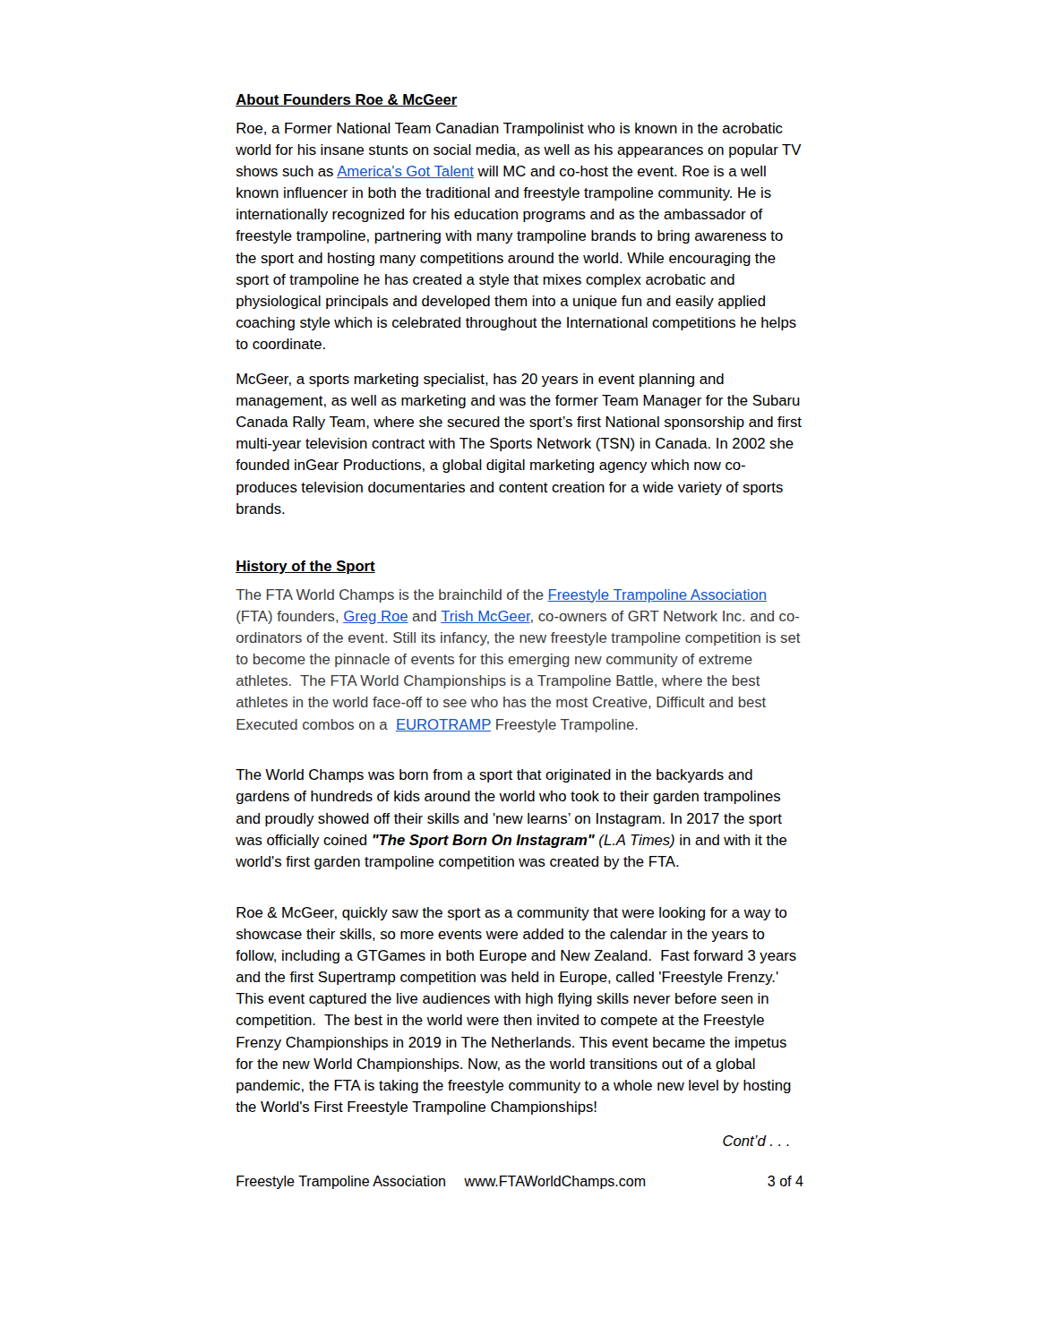About Founders Roe & McGeer
Roe, a Former National Team Canadian Trampolinist who is known in the acrobatic world for his insane stunts on social media, as well as his appearances on popular TV shows such as America's Got Talent will MC and co-host the event. Roe is a well known influencer in both the traditional and freestyle trampoline community. He is internationally recognized for his education programs and as the ambassador of freestyle trampoline, partnering with many trampoline brands to bring awareness to the sport and hosting many competitions around the world. While encouraging the sport of trampoline he has created a style that mixes complex acrobatic and physiological principals and developed them into a unique fun and easily applied coaching style which is celebrated throughout the International competitions he helps to coordinate.
McGeer, a sports marketing specialist, has 20 years in event planning and management, as well as marketing and was the former Team Manager for the Subaru Canada Rally Team, where she secured the sport’s first National sponsorship and first multi-year television contract with The Sports Network (TSN) in Canada. In 2002 she founded inGear Productions, a global digital marketing agency which now co-produces television documentaries and content creation for a wide variety of sports brands.
History of the Sport
The FTA World Champs is the brainchild of the Freestyle Trampoline Association (FTA) founders, Greg Roe and Trish McGeer, co-owners of GRT Network Inc. and co-ordinators of the event. Still its infancy, the new freestyle trampoline competition is set to become the pinnacle of events for this emerging new community of extreme athletes. The FTA World Championships is a Trampoline Battle, where the best athletes in the world face-off to see who has the most Creative, Difficult and best Executed combos on a EUROTRAMP Freestyle Trampoline.
The World Champs was born from a sport that originated in the backyards and gardens of hundreds of kids around the world who took to their garden trampolines and proudly showed off their skills and 'new learns’ on Instagram. In 2017 the sport was officially coined "The Sport Born On Instagram" (L.A Times) in and with it the world's first garden trampoline competition was created by the FTA.
Roe & McGeer, quickly saw the sport as a community that were looking for a way to showcase their skills, so more events were added to the calendar in the years to follow, including a GTGames in both Europe and New Zealand. Fast forward 3 years and the first Supertramp competition was held in Europe, called 'Freestyle Frenzy.' This event captured the live audiences with high flying skills never before seen in competition. The best in the world were then invited to compete at the Freestyle Frenzy Championships in 2019 in The Netherlands. This event became the impetus for the new World Championships. Now, as the world transitions out of a global pandemic, the FTA is taking the freestyle community to a whole new level by hosting the World's First Freestyle Trampoline Championships!
Cont’d . . .
Freestyle Trampoline Association
www.FTAWorldChamps.com
3 of 4